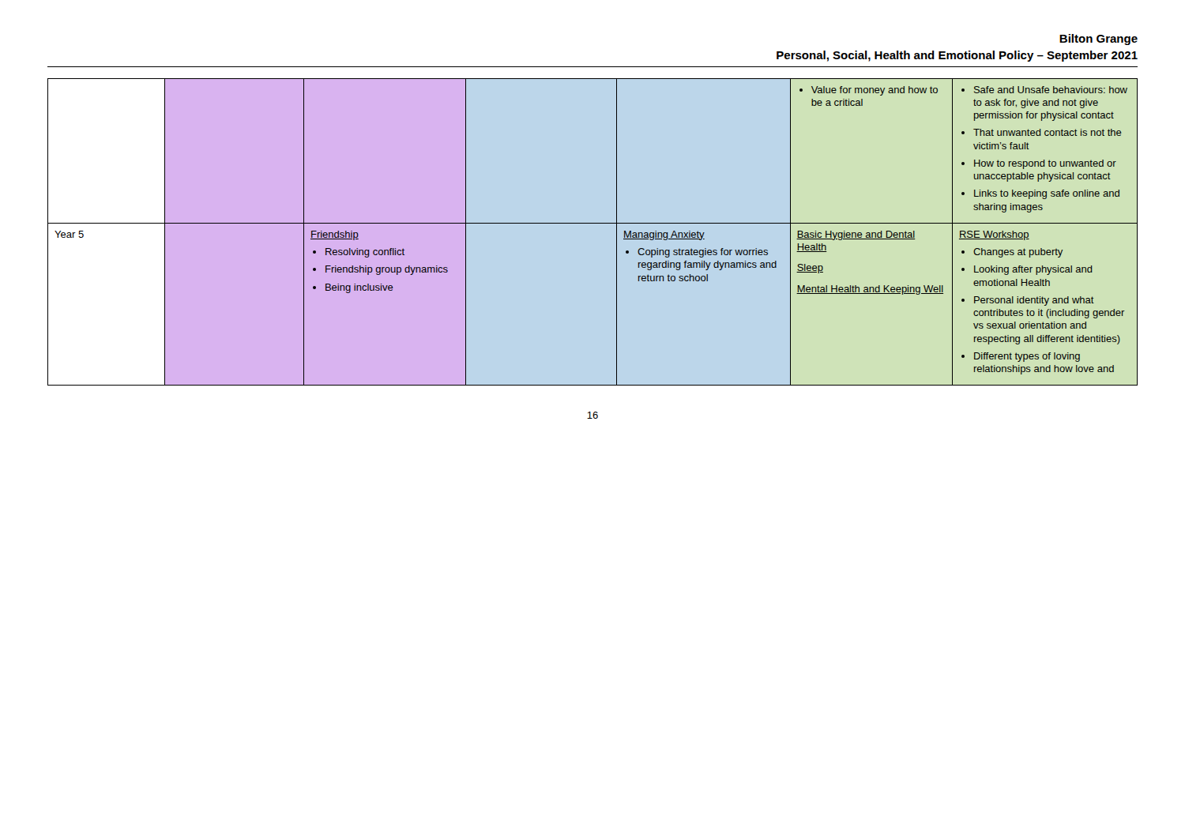Bilton Grange
Personal, Social, Health and Emotional Policy – September 2021
| | | | | | Value for money and how to be a critical | Safe and Unsafe behaviours: how to ask for, give and not give permission for physical contact That unwanted contact is not the victim’s fault How to respond to unwanted or unacceptable physical contact Links to keeping safe online and sharing images |
| Year 5 | | Friendship Resolving conflict Friendship group dynamics Being inclusive | | Managing Anxiety Coping strategies for worries regarding family dynamics and return to school | Basic Hygiene and Dental Health Sleep Mental Health and Keeping Well | RSE Workshop Changes at puberty Looking after physical and emotional Health Personal identity and what contributes to it (including gender vs sexual orientation and respecting all different identities) Different types of loving relationships and how love and |
16